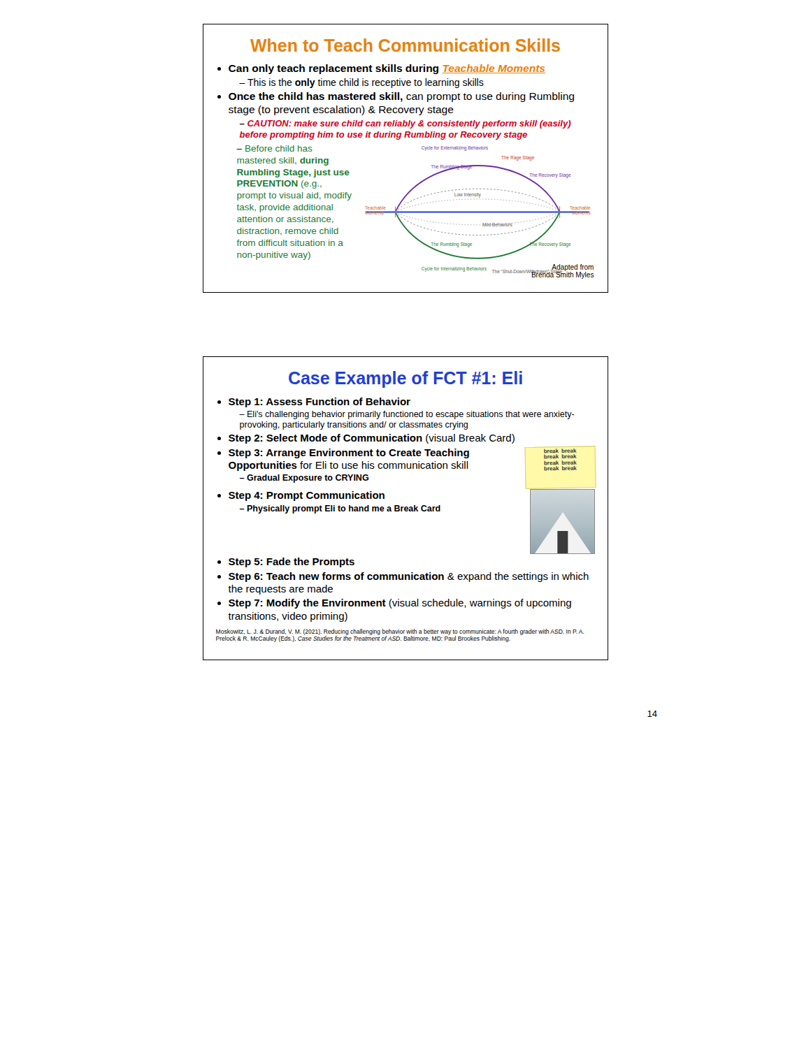When to Teach Communication Skills
Can only teach replacement skills during Teachable Moments
This is the only time child is receptive to learning skills
Once the child has mastered skill, can prompt to use during Rumbling stage (to prevent escalation) & Recovery stage
CAUTION: make sure child can reliably & consistently perform skill (easily) before prompting him to use it during Rumbling or Recovery stage
– Before child has mastered skill, during Rumbling Stage, just use PREVENTION (e.g., prompt to visual aid, modify task, provide additional attention or assistance, distraction, remove child from difficult situation in a non-punitive way)
Cycle for Externalizing Behaviors The Rage Stage The Rumbling Stage The Recovery Stage Low Intensity Teachable
Moments Teachable
Moments Mild Behaviors The Rumbling Stage The Recovery Stage Cycle for Internalizing Behaviors The “Shut-Down/Withdrawn” Stage
Adapted from
Brenda Smith Myles
Case Example of FCT #1: Eli
Step 1: Assess Function of Behavior
Eli's challenging behavior primarily functioned to escape situations that were anxiety-provoking, particularly transitions and/ or classmates crying
Step 2: Select Mode of Communication (visual Break Card)
Step 3: Arrange Environment to Create Teaching Opportunities for Eli to use his communication skill
Gradual Exposure to CRYING
break break
break break
break break
break break
Step 4: Prompt Communication
Physically prompt Eli to hand me a Break Card
Step 5: Fade the Prompts
Step 6: Teach new forms of communication & expand the settings in which the requests are made
Step 7: Modify the Environment (visual schedule, warnings of upcoming transitions, video priming)
Moskowitz, L. J. & Durand, V. M. (2021). Reducing challenging behavior with a better way to communicate: A fourth grader with ASD. In P. A. Prelock & R. McCauley (Eds.), Case Studies for the Treatment of ASD. Baltimore, MD: Paul Brookes Publishing.
14